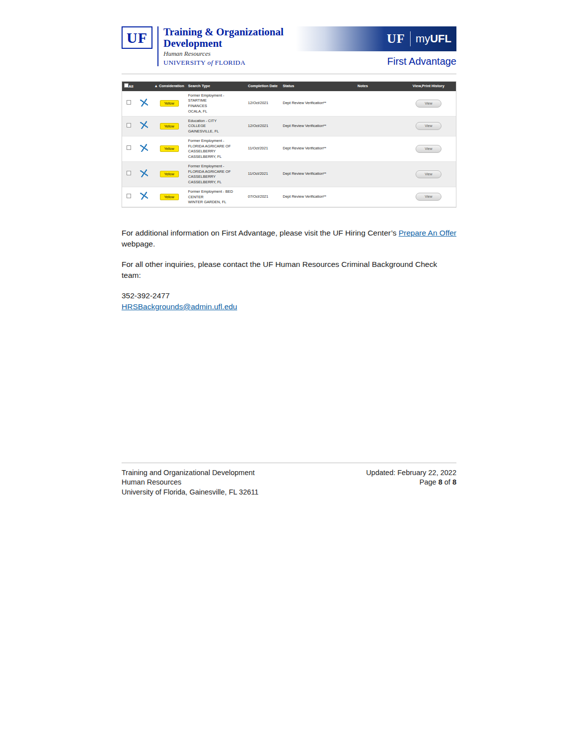UF
Training & Organizational
Development
Human Resources
UNIVERSITY of FLORIDA
UF myUFL
First Advantage
| All | | ▲ Consideration | Search Type | Completion Date | Status | Notes | View,Print History |
| --- | --- | --- | --- | --- | --- | --- | --- |
| | | Yellow | Former Employment - STARTIME FINANCES OCALA, FL | 12/Oct/2021 | Dept Review Verification** | | View |
| | | Yellow | Education - CITY COLLEGE GAINESVILLE, FL | 12/Oct/2021 | Dept Review Verification** | | View |
| | | Yellow | Former Employment - FLORIDA AGRICARE OF CASSELBERRY CASSELBERRY, FL | 11/Oct/2021 | Dept Review Verification** | | View |
| | | Yellow | Former Employment - FLORIDA AGRICARE OF CASSELBERRY CASSELBERRY, FL | 11/Oct/2021 | Dept Review Verification** | | View |
| | | Yellow | Former Employment - BED CENTER WINTER GARDEN, FL | 07/Oct/2021 | Dept Review Verification** | | View |
For additional information on First Advantage, please visit the UF Hiring Center’s Prepare An Offer webpage.
For all other inquiries, please contact the UF Human Resources Criminal Background Check team:
352-392-2477
HRSBackgrounds@admin.ufl.edu
Training and Organizational Development
Human Resources
University of Florida, Gainesville, FL 32611
Updated: February 22, 2022
Page 8 of 8